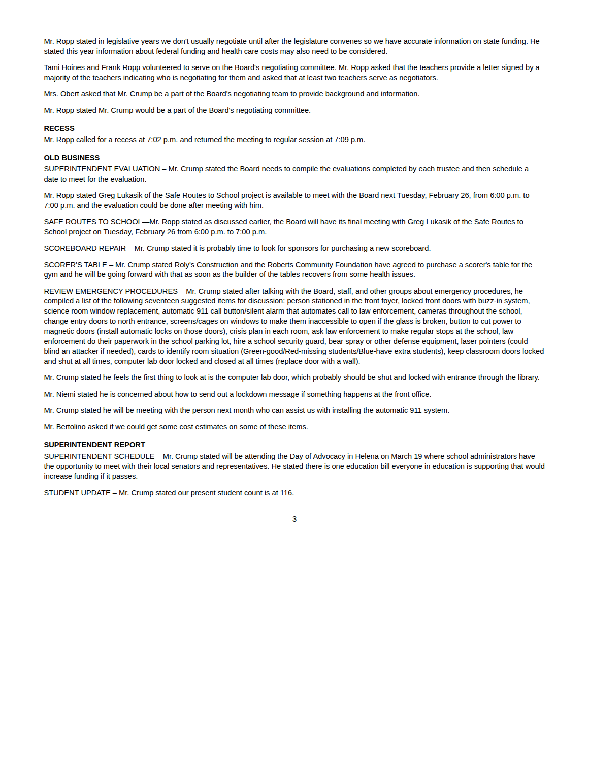Mr. Ropp stated in legislative years we don't usually negotiate until after the legislature convenes so we have accurate information on state funding. He stated this year information about federal funding and health care costs may also need to be considered.
Tami Hoines and Frank Ropp volunteered to serve on the Board's negotiating committee. Mr. Ropp asked that the teachers provide a letter signed by a majority of the teachers indicating who is negotiating for them and asked that at least two teachers serve as negotiators.
Mrs. Obert asked that Mr. Crump be a part of the Board's negotiating team to provide background and information.
Mr. Ropp stated Mr. Crump would be a part of the Board's negotiating committee.
Recess
Mr. Ropp called for a recess at 7:02 p.m. and returned the meeting to regular session at 7:09 p.m.
Old Business
SUPERINTENDENT EVALUATION – Mr. Crump stated the Board needs to compile the evaluations completed by each trustee and then schedule a date to meet for the evaluation.
Mr. Ropp stated Greg Lukasik of the Safe Routes to School project is available to meet with the Board next Tuesday, February 26, from 6:00 p.m. to 7:00 p.m. and the evaluation could be done after meeting with him.
SAFE ROUTES TO SCHOOL—Mr. Ropp stated as discussed earlier, the Board will have its final meeting with Greg Lukasik of the Safe Routes to School project on Tuesday, February 26 from 6:00 p.m. to 7:00 p.m.
SCOREBOARD REPAIR – Mr. Crump stated it is probably time to look for sponsors for purchasing a new scoreboard.
SCORER'S TABLE – Mr. Crump stated Roly's Construction and the Roberts Community Foundation have agreed to purchase a scorer's table for the gym and he will be going forward with that as soon as the builder of the tables recovers from some health issues.
REVIEW EMERGENCY PROCEDURES – Mr. Crump stated after talking with the Board, staff, and other groups about emergency procedures, he compiled a list of the following seventeen suggested items for discussion: person stationed in the front foyer, locked front doors with buzz-in system, science room window replacement, automatic 911 call button/silent alarm that automates call to law enforcement, cameras throughout the school, change entry doors to north entrance, screens/cages on windows to make them inaccessible to open if the glass is broken, button to cut power to magnetic doors (install automatic locks on those doors), crisis plan in each room, ask law enforcement to make regular stops at the school, law enforcement do their paperwork in the school parking lot, hire a school security guard, bear spray or other defense equipment, laser pointers (could blind an attacker if needed), cards to identify room situation (Green-good/Red-missing students/Blue-have extra students), keep classroom doors locked and shut at all times, computer lab door locked and closed at all times (replace door with a wall).
Mr. Crump stated he feels the first thing to look at is the computer lab door, which probably should be shut and locked with entrance through the library.
Mr. Niemi stated he is concerned about how to send out a lockdown message if something happens at the front office.
Mr. Crump stated he will be meeting with the person next month who can assist us with installing the automatic 911 system.
Mr. Bertolino asked if we could get some cost estimates on some of these items.
Superintendent Report
SUPERINTENDENT SCHEDULE – Mr. Crump stated will be attending the Day of Advocacy in Helena on March 19 where school administrators have the opportunity to meet with their local senators and representatives. He stated there is one education bill everyone in education is supporting that would increase funding if it passes.
STUDENT UPDATE – Mr. Crump stated our present student count is at 116.
3